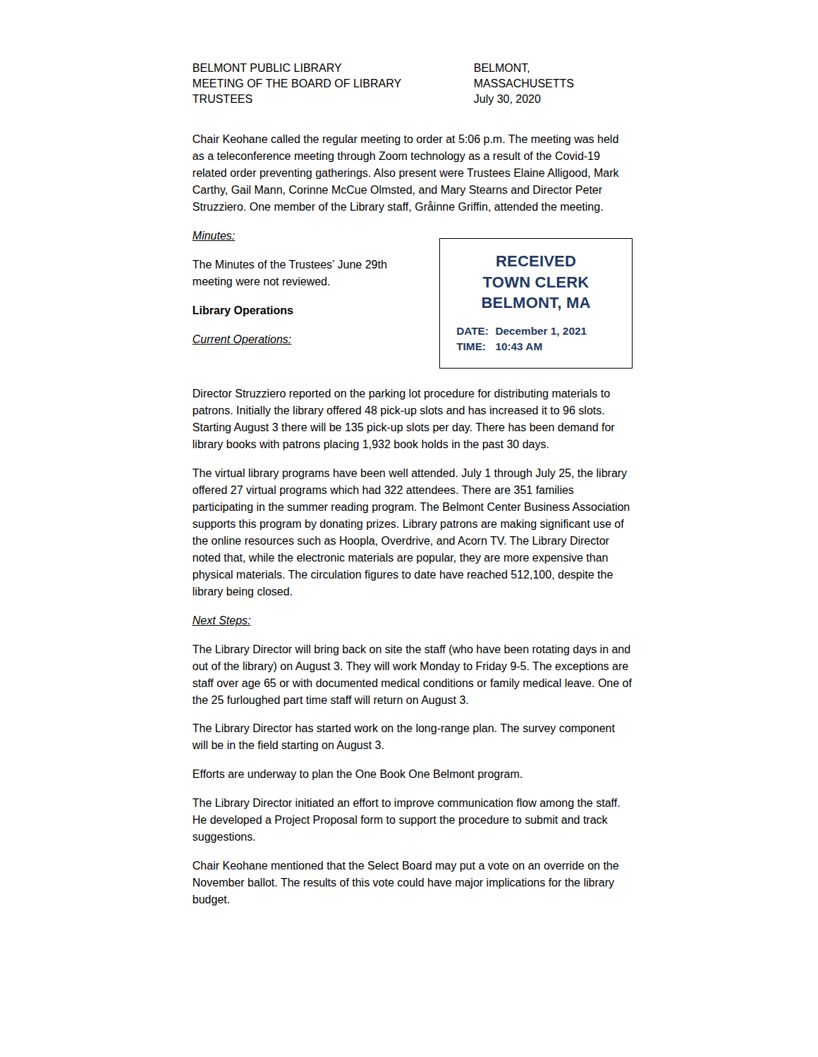| BELMONT PUBLIC LIBRARY MEETING OF THE BOARD OF LIBRARY TRUSTEES | BELMONT, MASSACHUSETTS July 30, 2020 |
Chair Keohane called the regular meeting to order at 5:06 p.m. The meeting was held as a teleconference meeting through Zoom technology as a result of the Covid-19 related order preventing gatherings. Also present were Trustees Elaine Alligood, Mark Carthy, Gail Mann, Corinne McCue Olmsted, and Mary Stearns and Director Peter Struzziero. One member of the Library staff, Gråinne Griffin, attended the meeting.
RECEIVED
TOWN CLERK
BELMONT, MA
DATE: December 1, 2021
TIME: 10:43 AM
Minutes:
The Minutes of the Trustees’ June 29th meeting were not reviewed.
Library Operations
Current Operations:
Director Struzziero reported on the parking lot procedure for distributing materials to patrons. Initially the library offered 48 pick-up slots and has increased it to 96 slots. Starting August 3 there will be 135 pick-up slots per day. There has been demand for library books with patrons placing 1,932 book holds in the past 30 days.
The virtual library programs have been well attended. July 1 through July 25, the library offered 27 virtual programs which had 322 attendees. There are 351 families participating in the summer reading program. The Belmont Center Business Association supports this program by donating prizes. Library patrons are making significant use of the online resources such as Hoopla, Overdrive, and Acorn TV. The Library Director noted that, while the electronic materials are popular, they are more expensive than physical materials. The circulation figures to date have reached 512,100, despite the library being closed.
Next Steps:
The Library Director will bring back on site the staff (who have been rotating days in and out of the library) on August 3. They will work Monday to Friday 9-5. The exceptions are staff over age 65 or with documented medical conditions or family medical leave. One of the 25 furloughed part time staff will return on August 3.
The Library Director has started work on the long-range plan. The survey component will be in the field starting on August 3.
Efforts are underway to plan the One Book One Belmont program.
The Library Director initiated an effort to improve communication flow among the staff. He developed a Project Proposal form to support the procedure to submit and track suggestions.
Chair Keohane mentioned that the Select Board may put a vote on an override on the November ballot. The results of this vote could have major implications for the library budget.